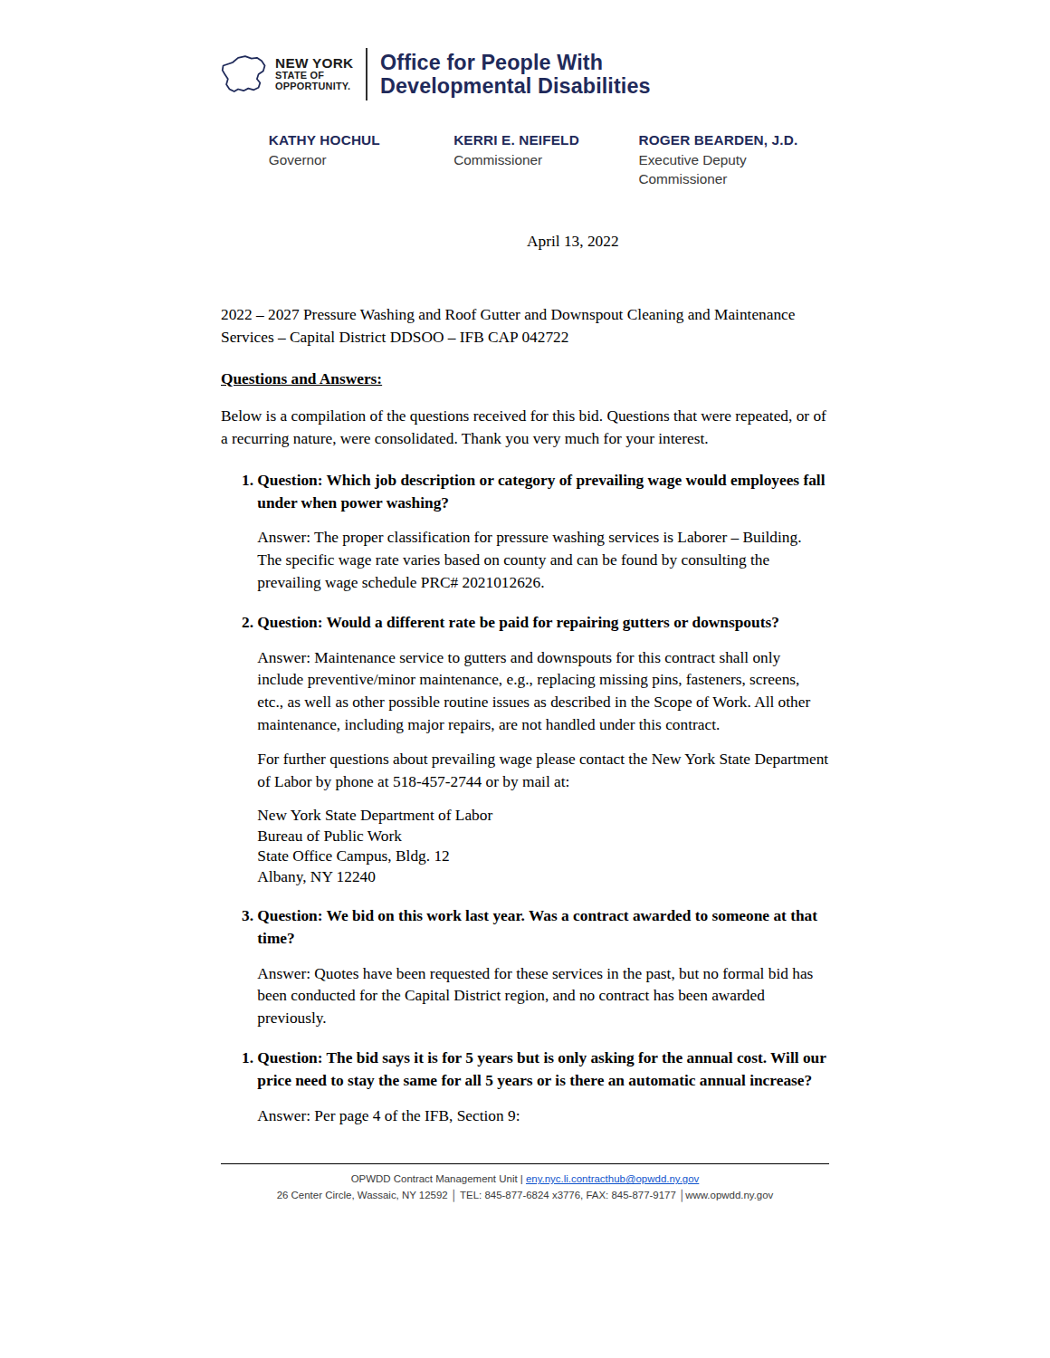NEW YORK
STATE OF
OPPORTUNITY.
Office for People With
Developmental Disabilities
KATHY HOCHUL
Governor
KERRI E. NEIFELD
Commissioner
ROGER BEARDEN, J.D.
Executive Deputy Commissioner
April 13, 2022
2022 – 2027 Pressure Washing and Roof Gutter and Downspout Cleaning and Maintenance Services – Capital District DDSOO – IFB CAP 042722
Questions and Answers:
Below is a compilation of the questions received for this bid. Questions that were repeated, or of a recurring nature, were consolidated. Thank you very much for your interest.
Question: Which job description or category of prevailing wage would employees fall under when power washing?
Answer: The proper classification for pressure washing services is Laborer – Building. The specific wage rate varies based on county and can be found by consulting the prevailing wage schedule PRC# 2021012626.
Question: Would a different rate be paid for repairing gutters or downspouts?
Answer: Maintenance service to gutters and downspouts for this contract shall only include preventive/minor maintenance, e.g., replacing missing pins, fasteners, screens, etc., as well as other possible routine issues as described in the Scope of Work. All other maintenance, including major repairs, are not handled under this contract.
For further questions about prevailing wage please contact the New York State Department of Labor by phone at 518-457-2744 or by mail at:
New York State Department of Labor
Bureau of Public Work
State Office Campus, Bldg. 12
Albany, NY 12240
Question: We bid on this work last year. Was a contract awarded to someone at that time?
Answer: Quotes have been requested for these services in the past, but no formal bid has been conducted for the Capital District region, and no contract has been awarded previously.
Question: The bid says it is for 5 years but is only asking for the annual cost. Will our price need to stay the same for all 5 years or is there an automatic annual increase?
Answer: Per page 4 of the IFB, Section 9:
OPWDD Contract Management Unit | eny.nyc.li.contracthub@opwdd.ny.gov
26 Center Circle, Wassaic, NY 12592 │ TEL: 845-877-6824 x3776, FAX: 845-877-9177 │www.opwdd.ny.gov